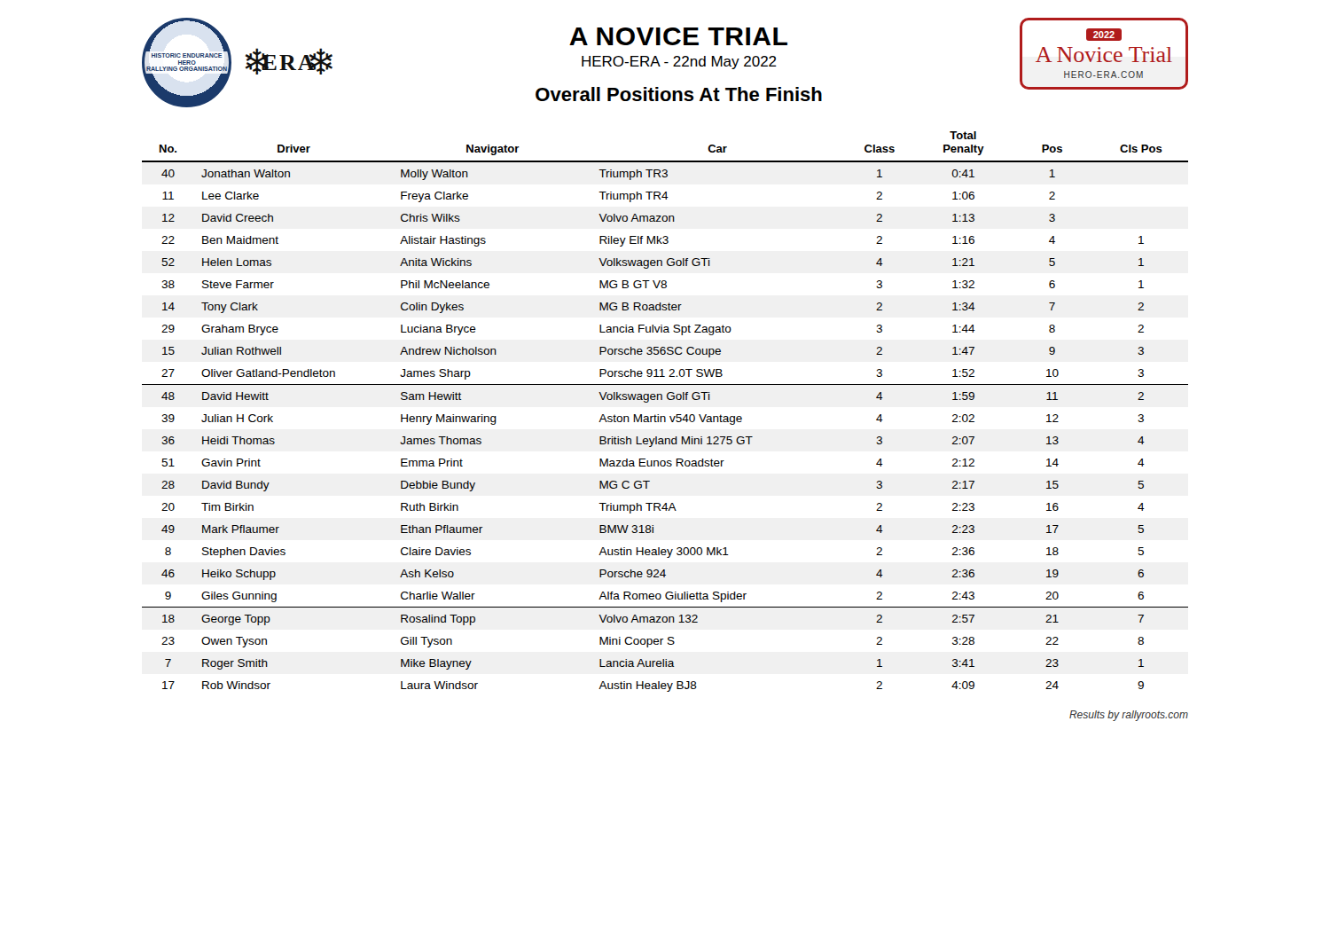HISTORIC ENDURANCE
HERO
RALLYING ORGANISATION
❄ ERA ❄
A NOVICE TRIAL
HERO-ERA - 22nd May 2022
Overall Positions At The Finish
2022
A Novice Trial
HERO-ERA.COM
| No. | Driver | Navigator | Car | Class | Total Penalty | Pos | Cls Pos |
| --- | --- | --- | --- | --- | --- | --- | --- |
| 40 | Jonathan Walton | Molly Walton | Triumph TR3 | 1 | 0:41 | 1 | |
| 11 | Lee Clarke | Freya Clarke | Triumph TR4 | 2 | 1:06 | 2 | |
| 12 | David Creech | Chris Wilks | Volvo Amazon | 2 | 1:13 | 3 | |
| 22 | Ben Maidment | Alistair Hastings | Riley Elf Mk3 | 2 | 1:16 | 4 | 1 |
| 52 | Helen Lomas | Anita Wickins | Volkswagen Golf GTi | 4 | 1:21 | 5 | 1 |
| 38 | Steve Farmer | Phil McNeelance | MG B GT V8 | 3 | 1:32 | 6 | 1 |
| 14 | Tony Clark | Colin Dykes | MG B Roadster | 2 | 1:34 | 7 | 2 |
| 29 | Graham Bryce | Luciana Bryce | Lancia Fulvia Spt Zagato | 3 | 1:44 | 8 | 2 |
| 15 | Julian Rothwell | Andrew Nicholson | Porsche 356SC Coupe | 2 | 1:47 | 9 | 3 |
| 27 | Oliver Gatland-Pendleton | James Sharp | Porsche 911 2.0T SWB | 3 | 1:52 | 10 | 3 |
| 48 | David Hewitt | Sam Hewitt | Volkswagen Golf GTi | 4 | 1:59 | 11 | 2 |
| 39 | Julian H Cork | Henry Mainwaring | Aston Martin v540 Vantage | 4 | 2:02 | 12 | 3 |
| 36 | Heidi Thomas | James Thomas | British Leyland Mini 1275 GT | 3 | 2:07 | 13 | 4 |
| 51 | Gavin Print | Emma Print | Mazda Eunos Roadster | 4 | 2:12 | 14 | 4 |
| 28 | David Bundy | Debbie Bundy | MG C GT | 3 | 2:17 | 15 | 5 |
| 20 | Tim Birkin | Ruth Birkin | Triumph TR4A | 2 | 2:23 | 16 | 4 |
| 49 | Mark Pflaumer | Ethan Pflaumer | BMW 318i | 4 | 2:23 | 17 | 5 |
| 8 | Stephen Davies | Claire Davies | Austin Healey 3000 Mk1 | 2 | 2:36 | 18 | 5 |
| 46 | Heiko Schupp | Ash Kelso | Porsche 924 | 4 | 2:36 | 19 | 6 |
| 9 | Giles Gunning | Charlie Waller | Alfa Romeo Giulietta Spider | 2 | 2:43 | 20 | 6 |
| 18 | George Topp | Rosalind Topp | Volvo Amazon 132 | 2 | 2:57 | 21 | 7 |
| 23 | Owen Tyson | Gill Tyson | Mini Cooper S | 2 | 3:28 | 22 | 8 |
| 7 | Roger Smith | Mike Blayney | Lancia Aurelia | 1 | 3:41 | 23 | 1 |
| 17 | Rob Windsor | Laura Windsor | Austin Healey BJ8 | 2 | 4:09 | 24 | 9 |
Results by rallyroots.com